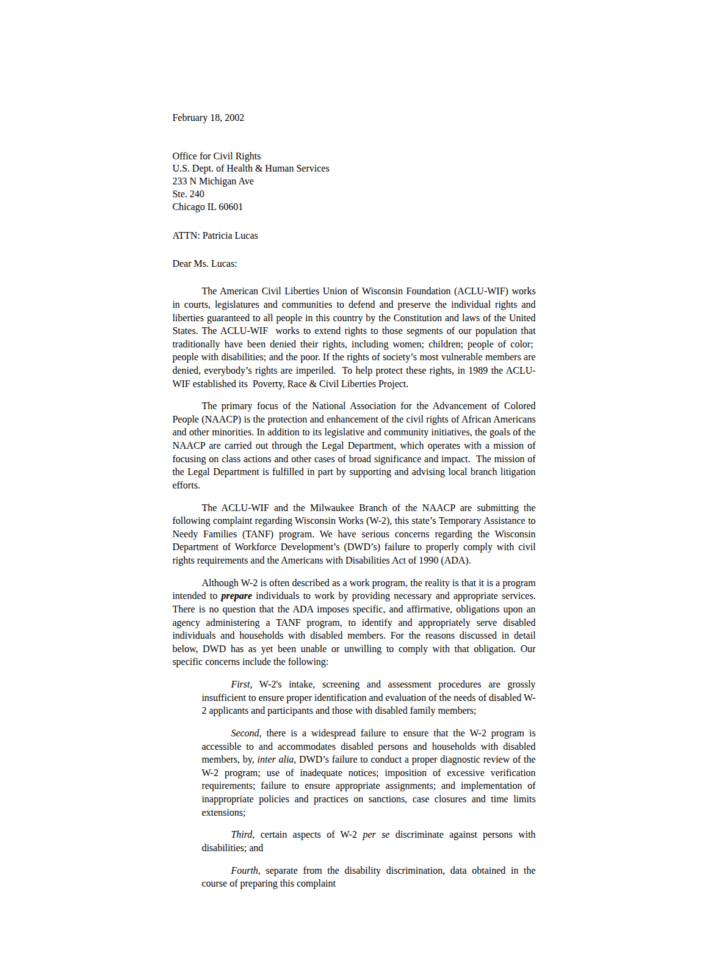February 18, 2002
Office for Civil Rights
U.S. Dept. of Health & Human Services
233 N Michigan Ave
Ste. 240
Chicago IL 60601
ATTN: Patricia Lucas
Dear Ms. Lucas:
The American Civil Liberties Union of Wisconsin Foundation (ACLU-WIF) works in courts, legislatures and communities to defend and preserve the individual rights and liberties guaranteed to all people in this country by the Constitution and laws of the United States. The ACLU-WIF works to extend rights to those segments of our population that traditionally have been denied their rights, including women; children; people of color; people with disabilities; and the poor. If the rights of society’s most vulnerable members are denied, everybody’s rights are imperiled. To help protect these rights, in 1989 the ACLU-WIF established its Poverty, Race & Civil Liberties Project.
The primary focus of the National Association for the Advancement of Colored People (NAACP) is the protection and enhancement of the civil rights of African Americans and other minorities. In addition to its legislative and community initiatives, the goals of the NAACP are carried out through the Legal Department, which operates with a mission of focusing on class actions and other cases of broad significance and impact. The mission of the Legal Department is fulfilled in part by supporting and advising local branch litigation efforts.
The ACLU-WIF and the Milwaukee Branch of the NAACP are submitting the following complaint regarding Wisconsin Works (W-2), this state’s Temporary Assistance to Needy Families (TANF) program. We have serious concerns regarding the Wisconsin Department of Workforce Development’s (DWD’s) failure to properly comply with civil rights requirements and the Americans with Disabilities Act of 1990 (ADA).
Although W-2 is often described as a work program, the reality is that it is a program intended to prepare individuals to work by providing necessary and appropriate services. There is no question that the ADA imposes specific, and affirmative, obligations upon an agency administering a TANF program, to identify and appropriately serve disabled individuals and households with disabled members. For the reasons discussed in detail below, DWD has as yet been unable or unwilling to comply with that obligation. Our specific concerns include the following:
First, W-2's intake, screening and assessment procedures are grossly insufficient to ensure proper identification and evaluation of the needs of disabled W-2 applicants and participants and those with disabled family members;
Second, there is a widespread failure to ensure that the W-2 program is accessible to and accommodates disabled persons and households with disabled members, by, inter alia, DWD’s failure to conduct a proper diagnostic review of the W-2 program; use of inadequate notices; imposition of excessive verification requirements; failure to ensure appropriate assignments; and implementation of inappropriate policies and practices on sanctions, case closures and time limits extensions;
Third, certain aspects of W-2 per se discriminate against persons with disabilities; and
Fourth, separate from the disability discrimination, data obtained in the course of preparing this complaint